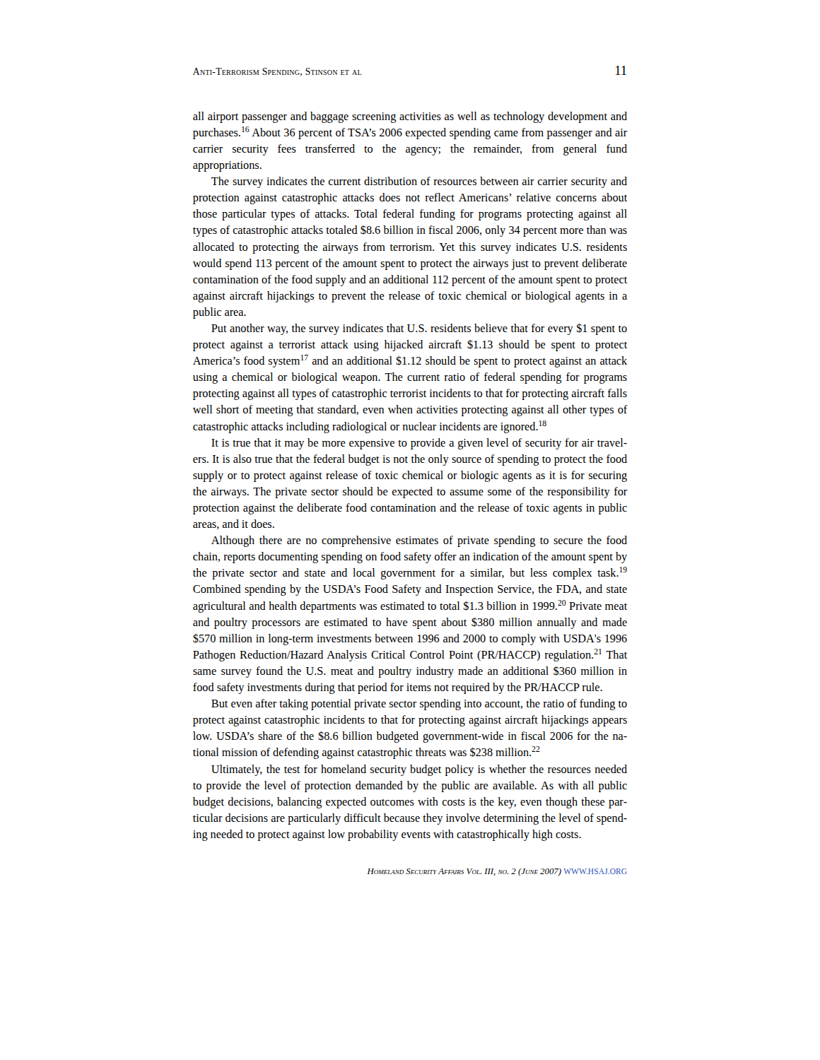Anti-Terrorism Spending, Stinson et al
11
all airport passenger and baggage screening activities as well as technology development and purchases.16 About 36 percent of TSA’s 2006 expected spending came from passenger and air carrier security fees transferred to the agency; the remainder, from general fund appropriations.
The survey indicates the current distribution of resources between air carrier security and protection against catastrophic attacks does not reflect Americans’ relative concerns about those particular types of attacks. Total federal funding for programs protecting against all types of catastrophic attacks totaled $8.6 billion in fiscal 2006, only 34 percent more than was allocated to protecting the airways from terrorism. Yet this survey indicates U.S. residents would spend 113 percent of the amount spent to protect the airways just to prevent deliberate contamination of the food supply and an additional 112 percent of the amount spent to protect against aircraft hijackings to prevent the release of toxic chemical or biological agents in a public area.
Put another way, the survey indicates that U.S. residents believe that for every $1 spent to protect against a terrorist attack using hijacked aircraft $1.13 should be spent to protect America’s food system17 and an additional $1.12 should be spent to protect against an attack using a chemical or biological weapon. The current ratio of federal spending for programs protecting against all types of catastrophic terrorist incidents to that for protecting aircraft falls well short of meeting that standard, even when activities protecting against all other types of catastrophic attacks including radiological or nuclear incidents are ignored.18
It is true that it may be more expensive to provide a given level of security for air travelers. It is also true that the federal budget is not the only source of spending to protect the food supply or to protect against release of toxic chemical or biologic agents as it is for securing the airways. The private sector should be expected to assume some of the responsibility for protection against the deliberate food contamination and the release of toxic agents in public areas, and it does.
Although there are no comprehensive estimates of private spending to secure the food chain, reports documenting spending on food safety offer an indication of the amount spent by the private sector and state and local government for a similar, but less complex task.19 Combined spending by the USDA’s Food Safety and Inspection Service, the FDA, and state agricultural and health departments was estimated to total $1.3 billion in 1999.20 Private meat and poultry processors are estimated to have spent about $380 million annually and made $570 million in long-term investments between 1996 and 2000 to comply with USDA's 1996 Pathogen Reduction/Hazard Analysis Critical Control Point (PR/HACCP) regulation.21 That same survey found the U.S. meat and poultry industry made an additional $360 million in food safety investments during that period for items not required by the PR/HACCP rule.
But even after taking potential private sector spending into account, the ratio of funding to protect against catastrophic incidents to that for protecting against aircraft hijackings appears low. USDA’s share of the $8.6 billion budgeted government-wide in fiscal 2006 for the national mission of defending against catastrophic threats was $238 million.22
Ultimately, the test for homeland security budget policy is whether the resources needed to provide the level of protection demanded by the public are available. As with all public budget decisions, balancing expected outcomes with costs is the key, even though these particular decisions are particularly difficult because they involve determining the level of spending needed to protect against low probability events with catastrophically high costs.
Homeland Security Affairs Vol. III, no. 2 (June 2007) WWW.HSAJ.ORG